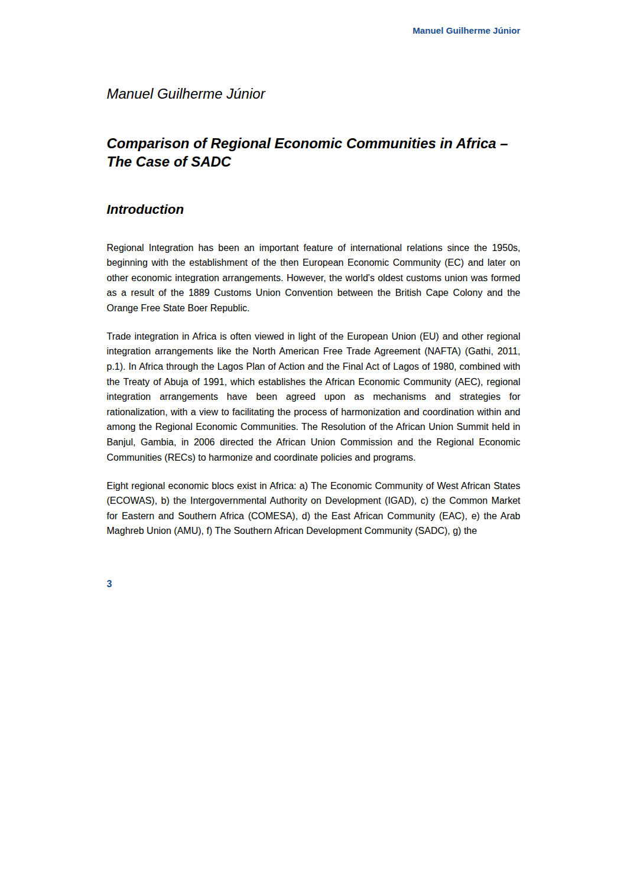Manuel Guilherme Júnior
Manuel Guilherme Júnior
Comparison of Regional Economic Communities in Africa – The Case of SADC
Introduction
Regional Integration has been an important feature of international relations since the 1950s, beginning with the establishment of the then European Economic Community (EC) and later on other economic integration arrangements. However, the world's oldest customs union was formed as a result of the 1889 Customs Union Convention between the British Cape Colony and the Orange Free State Boer Republic.
Trade integration in Africa is often viewed in light of the European Union (EU) and other regional integration arrangements like the North American Free Trade Agreement (NAFTA) (Gathi, 2011, p.1). In Africa through the Lagos Plan of Action and the Final Act of Lagos of 1980, combined with the Treaty of Abuja of 1991, which establishes the African Economic Community (AEC), regional integration arrangements have been agreed upon as mechanisms and strategies for rationalization, with a view to facilitating the process of harmonization and coordination within and among the Regional Economic Communities. The Resolution of the African Union Summit held in Banjul, Gambia, in 2006 directed the African Union Commission and the Regional Economic Communities (RECs) to harmonize and coordinate policies and programs.
Eight regional economic blocs exist in Africa: a) The Economic Community of West African States (ECOWAS), b) the Intergovernmental Authority on Development (IGAD), c) the Common Market for Eastern and Southern Africa (COMESA), d) the East African Community (EAC), e) the Arab Maghreb Union (AMU), f) The Southern African Development Community (SADC), g) the
3